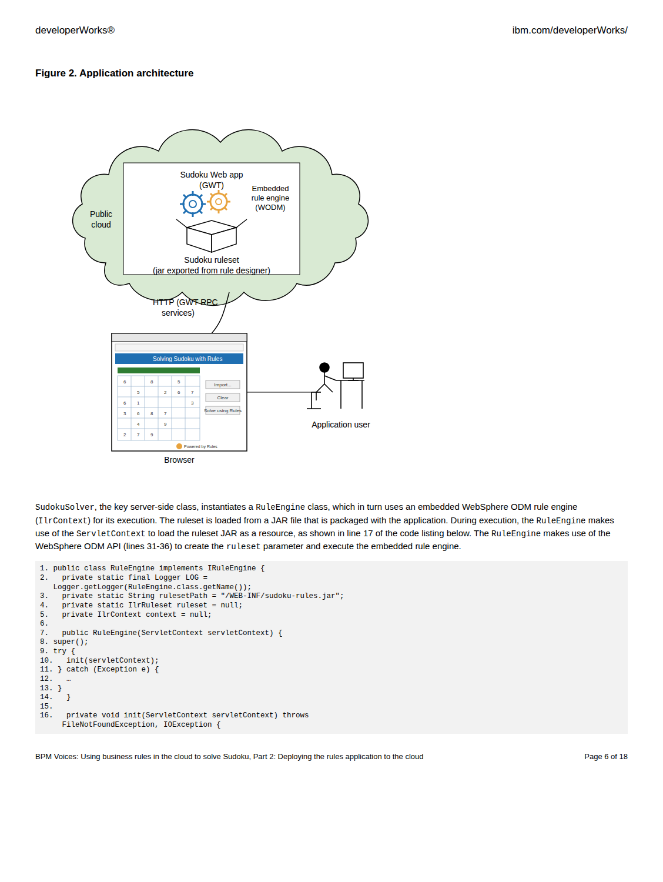developerWorks®
ibm.com/developerWorks/
Figure 2. Application architecture
Sudoku Web app (GWT) Embedded rule engine (WODM) Sudoku ruleset (jar exported from rule designer) Public cloud HTTP (GWT RPC services) Solving Sudoku with Rules 6 8 5 5 2 6 7 6 1 3 3 6 8 7 4 9 2 7 9 Import... Clear Solve using Rules Powered by Rules Browser Application user
SudokuSolver, the key server-side class, instantiates a RuleEngine class, which in turn uses an embedded WebSphere ODM rule engine (IlrContext) for its execution. The ruleset is loaded from a JAR file that is packaged with the application. During execution, the RuleEngine makes use of the ServletContext to load the ruleset JAR as a resource, as shown in line 17 of the code listing below. The RuleEngine makes use of the WebSphere ODM API (lines 31-36) to create the ruleset parameter and execute the embedded rule engine.
1. public class RuleEngine implements IRuleEngine {
2.   private static final Logger LOG =
   Logger.getLogger(RuleEngine.class.getName());
3.   private static String rulesetPath = "/WEB-INF/sudoku-rules.jar";
4.   private static IlrRuleset ruleset = null;
5.   private IlrContext context = null;
6.
7.   public RuleEngine(ServletContext servletContext) {
8. super();
9. try {
10.   init(servletContext);
11. } catch (Exception e) {
12.   …
13. }
14.   }
15.
16.   private void init(ServletContext servletContext) throws
     FileNotFoundException, IOException {
BPM Voices: Using business rules in the cloud to solve Sudoku, Part 2: Deploying the rules application to the cloud
Page 6 of 18